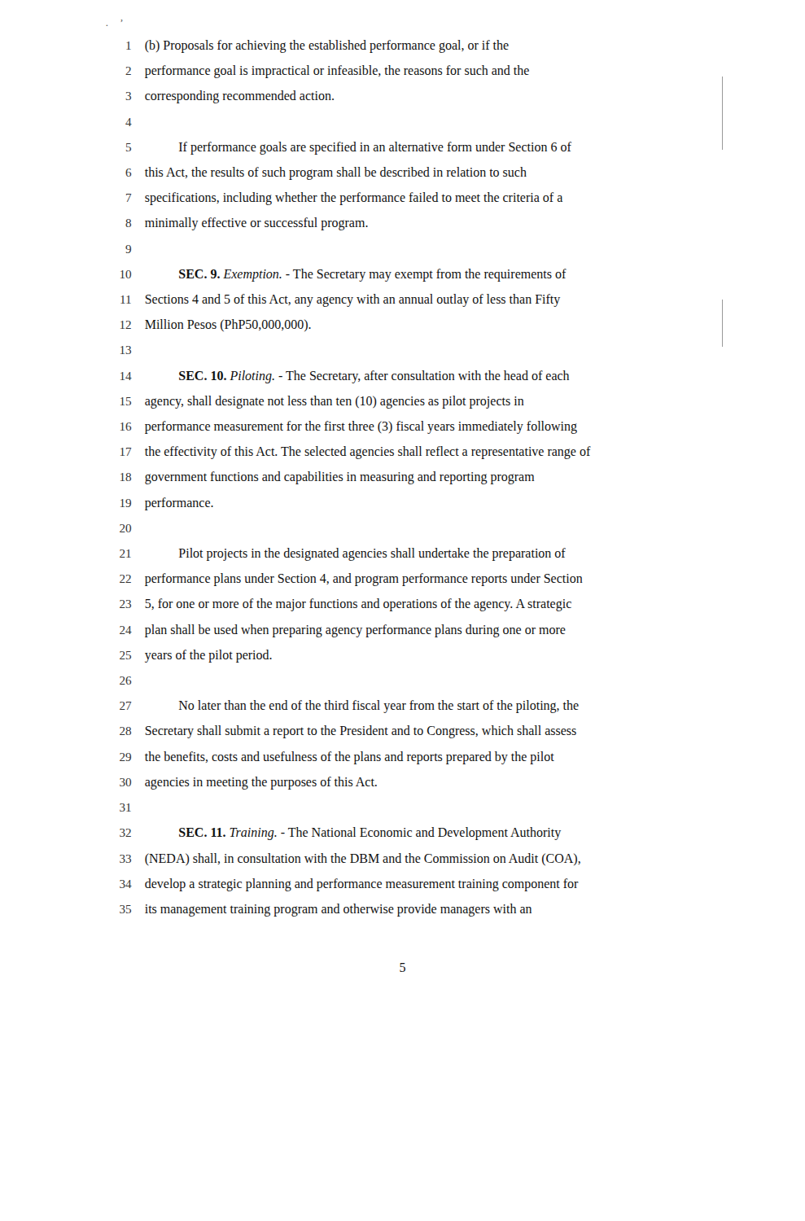. ʼ
(b) Proposals for achieving the established performance goal, or if the
performance goal is impractical or infeasible, the reasons for such and the
corresponding recommended action.
If performance goals are specified in an alternative form under Section 6 of
this Act, the results of such program shall be described in relation to such
specifications, including whether the performance failed to meet the criteria of a
minimally effective or successful program.
SEC. 9. Exemption. - The Secretary may exempt from the requirements of
Sections 4 and 5 of this Act, any agency with an annual outlay of less than Fifty
Million Pesos (PhP50,000,000).
SEC. 10. Piloting. - The Secretary, after consultation with the head of each
agency, shall designate not less than ten (10) agencies as pilot projects in
performance measurement for the first three (3) fiscal years immediately following
the effectivity of this Act. The selected agencies shall reflect a representative range of
government functions and capabilities in measuring and reporting program
performance.
Pilot projects in the designated agencies shall undertake the preparation of
performance plans under Section 4, and program performance reports under Section
5, for one or more of the major functions and operations of the agency. A strategic
plan shall be used when preparing agency performance plans during one or more
years of the pilot period.
No later than the end of the third fiscal year from the start of the piloting, the
Secretary shall submit a report to the President and to Congress, which shall assess
the benefits, costs and usefulness of the plans and reports prepared by the pilot
agencies in meeting the purposes of this Act.
SEC. 11. Training. - The National Economic and Development Authority
(NEDA) shall, in consultation with the DBM and the Commission on Audit (COA),
develop a strategic planning and performance measurement training component for
its management training program and otherwise provide managers with an
5